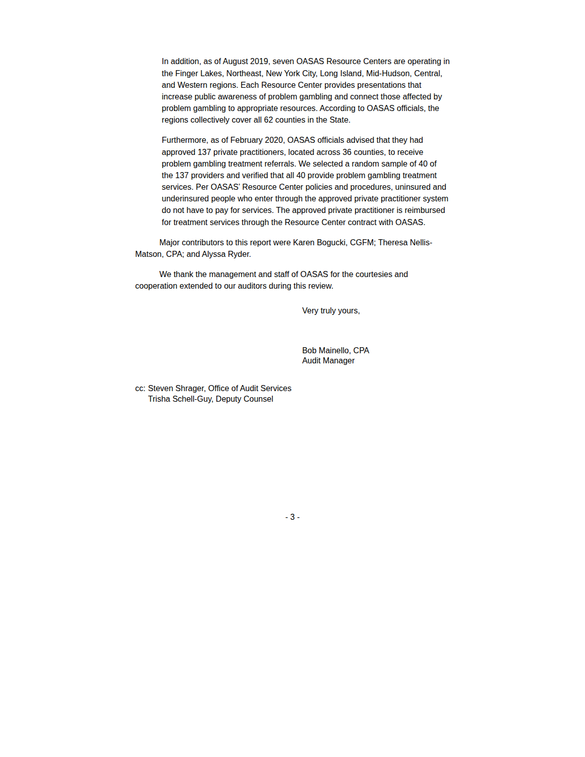In addition, as of August 2019, seven OASAS Resource Centers are operating in the Finger Lakes, Northeast, New York City, Long Island, Mid-Hudson, Central, and Western regions. Each Resource Center provides presentations that increase public awareness of problem gambling and connect those affected by problem gambling to appropriate resources. According to OASAS officials, the regions collectively cover all 62 counties in the State.
Furthermore, as of February 2020, OASAS officials advised that they had approved 137 private practitioners, located across 36 counties, to receive problem gambling treatment referrals. We selected a random sample of 40 of the 137 providers and verified that all 40 provide problem gambling treatment services. Per OASAS’ Resource Center policies and procedures, uninsured and underinsured people who enter through the approved private practitioner system do not have to pay for services. The approved private practitioner is reimbursed for treatment services through the Resource Center contract with OASAS.
Major contributors to this report were Karen Bogucki, CGFM; Theresa Nellis-Matson, CPA; and Alyssa Ryder.
We thank the management and staff of OASAS for the courtesies and cooperation extended to our auditors during this review.
Very truly yours,
Bob Mainello, CPA
Audit Manager
cc: Steven Shrager, Office of Audit Services
Trisha Schell-Guy, Deputy Counsel
- 3 -